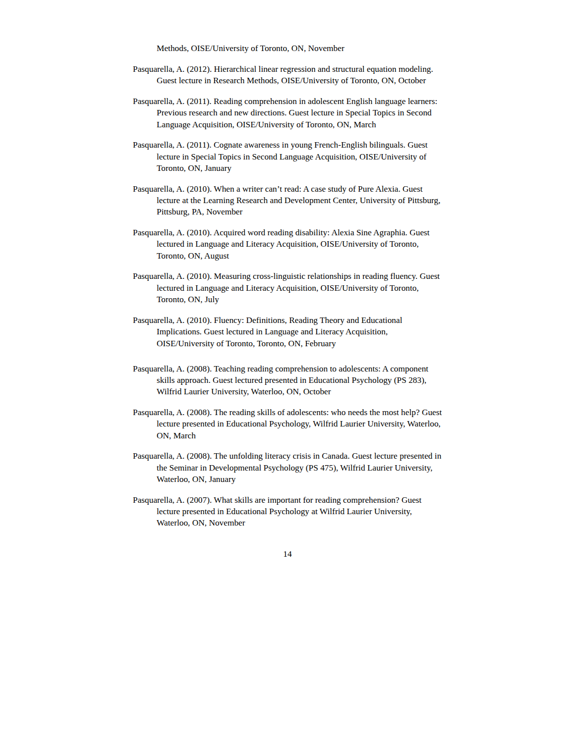Methods, OISE/University of Toronto, ON, November
Pasquarella, A. (2012). Hierarchical linear regression and structural equation modeling. Guest lecture in Research Methods, OISE/University of Toronto, ON, October
Pasquarella, A. (2011). Reading comprehension in adolescent English language learners: Previous research and new directions. Guest lecture in Special Topics in Second Language Acquisition, OISE/University of Toronto, ON, March
Pasquarella, A. (2011). Cognate awareness in young French-English bilinguals. Guest lecture in Special Topics in Second Language Acquisition, OISE/University of Toronto, ON, January
Pasquarella, A. (2010). When a writer can’t read: A case study of Pure Alexia. Guest lecture at the Learning Research and Development Center, University of Pittsburg, Pittsburg, PA, November
Pasquarella, A. (2010). Acquired word reading disability: Alexia Sine Agraphia. Guest lectured in Language and Literacy Acquisition, OISE/University of Toronto, Toronto, ON, August
Pasquarella, A. (2010). Measuring cross-linguistic relationships in reading fluency. Guest lectured in Language and Literacy Acquisition, OISE/University of Toronto, Toronto, ON, July
Pasquarella, A. (2010). Fluency: Definitions, Reading Theory and Educational Implications. Guest lectured in Language and Literacy Acquisition, OISE/University of Toronto, Toronto, ON, February
Pasquarella, A. (2008). Teaching reading comprehension to adolescents: A component skills approach. Guest lectured presented in Educational Psychology (PS 283), Wilfrid Laurier University, Waterloo, ON, October
Pasquarella, A. (2008). The reading skills of adolescents: who needs the most help? Guest lecture presented in Educational Psychology, Wilfrid Laurier University, Waterloo, ON, March
Pasquarella, A. (2008). The unfolding literacy crisis in Canada. Guest lecture presented in the Seminar in Developmental Psychology (PS 475), Wilfrid Laurier University, Waterloo, ON, January
Pasquarella, A. (2007). What skills are important for reading comprehension? Guest lecture presented in Educational Psychology at Wilfrid Laurier University, Waterloo, ON, November
14